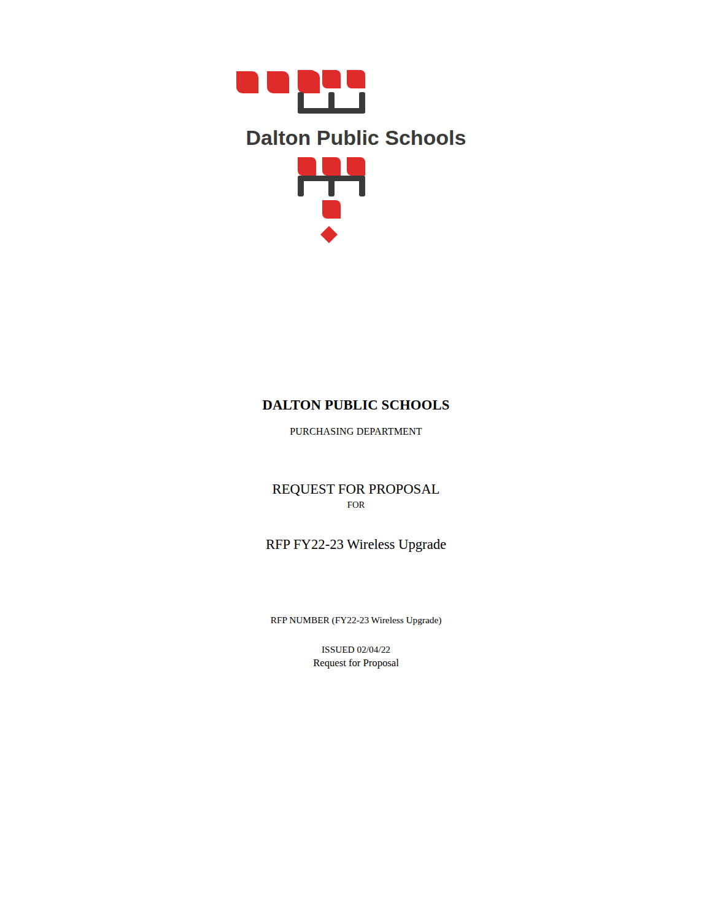Dalton Public Schools logo Dalton Public Schools
DALTON PUBLIC SCHOOLS
PURCHASING DEPARTMENT
REQUEST FOR PROPOSAL
FOR
RFP FY22-23 Wireless Upgrade
RFP NUMBER (FY22-23 Wireless Upgrade)
ISSUED 02/04/22
Request for Proposal